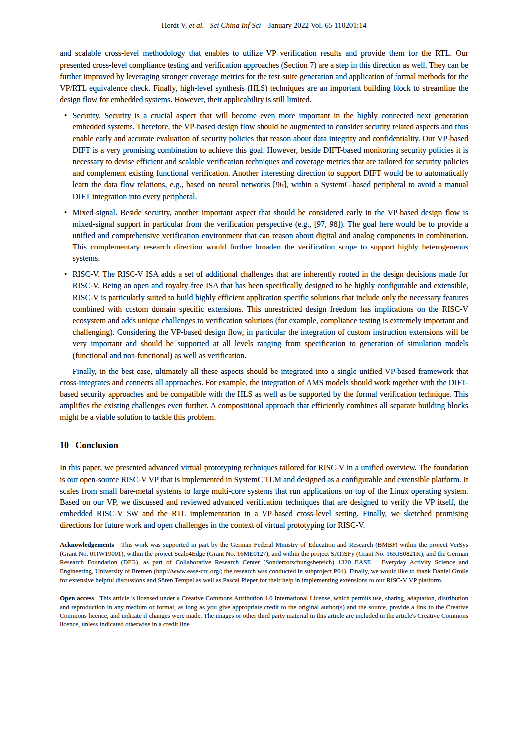Herdt V, et al. Sci China Inf Sci January 2022 Vol. 65 110201:14
and scalable cross-level methodology that enables to utilize VP verification results and provide them for the RTL. Our presented cross-level compliance testing and verification approaches (Section 7) are a step in this direction as well. They can be further improved by leveraging stronger coverage metrics for the test-suite generation and application of formal methods for the VP/RTL equivalence check. Finally, high-level synthesis (HLS) techniques are an important building block to streamline the design flow for embedded systems. However, their applicability is still limited.
Security. Security is a crucial aspect that will become even more important in the highly connected next generation embedded systems. Therefore, the VP-based design flow should be augmented to consider security related aspects and thus enable early and accurate evaluation of security policies that reason about data integrity and confidentiality. Our VP-based DIFT is a very promising combination to achieve this goal. However, beside DIFT-based monitoring security policies it is necessary to devise efficient and scalable verification techniques and coverage metrics that are tailored for security policies and complement existing functional verification. Another interesting direction to support DIFT would be to automatically learn the data flow relations, e.g., based on neural networks [96], within a SystemC-based peripheral to avoid a manual DIFT integration into every peripheral.
Mixed-signal. Beside security, another important aspect that should be considered early in the VP-based design flow is mixed-signal support in particular from the verification perspective (e.g., [97, 98]). The goal here would be to provide a unified and comprehensive verification environment that can reason about digital and analog components in combination. This complementary research direction would further broaden the verification scope to support highly heterogeneous systems.
RISC-V. The RISC-V ISA adds a set of additional challenges that are inherently rooted in the design decisions made for RISC-V. Being an open and royalty-free ISA that has been specifically designed to be highly configurable and extensible, RISC-V is particularly suited to build highly efficient application specific solutions that include only the necessary features combined with custom domain specific extensions. This unrestricted design freedom has implications on the RISC-V ecosystem and adds unique challenges to verification solutions (for example, compliance testing is extremely important and challenging). Considering the VP-based design flow, in particular the integration of custom instruction extensions will be very important and should be supported at all levels ranging from specification to generation of simulation models (functional and non-functional) as well as verification.
Finally, in the best case, ultimately all these aspects should be integrated into a single unified VP-based framework that cross-integrates and connects all approaches. For example, the integration of AMS models should work together with the DIFT-based security approaches and be compatible with the HLS as well as be supported by the formal verification technique. This amplifies the existing challenges even further. A compositional approach that efficiently combines all separate building blocks might be a viable solution to tackle this problem.
10 Conclusion
In this paper, we presented advanced virtual prototyping techniques tailored for RISC-V in a unified overview. The foundation is our open-source RISC-V VP that is implemented in SystemC TLM and designed as a configurable and extensible platform. It scales from small bare-metal systems to large multi-core systems that run applications on top of the Linux operating system. Based on our VP, we discussed and reviewed advanced verification techniques that are designed to verify the VP itself, the embedded RISC-V SW and the RTL implementation in a VP-based cross-level setting. Finally, we sketched promising directions for future work and open challenges in the context of virtual prototyping for RISC-V.
Acknowledgements This work was supported in part by the German Federal Ministry of Education and Research (BMBF) within the project VerSys (Grant No. 01IW19001), within the project Scale4Edge (Grant No. 16ME0127), and within the project SATiSFy (Grant No. 16KIS0821K), and the German Research Foundation (DFG), as part of Collaborative Research Center (Sonderforschungsbereich) 1320 EASE – Everyday Activity Science and Engineering, University of Bremen (http://www.ease-crc.org/; the research was conducted in subproject P04). Finally, we would like to thank Daniel Große for extensive helpful discussions and Sören Tempel as well as Pascal Pieper for their help in implementing extensions to our RISC-V VP platform.
Open access This article is licensed under a Creative Commons Attribution 4.0 International License, which permits use, sharing, adaptation, distribution and reproduction in any medium or format, as long as you give appropriate credit to the original author(s) and the source, provide a link to the Creative Commons licence, and indicate if changes were made. The images or other third party material in this article are included in the article's Creative Commons licence, unless indicated otherwise in a credit line